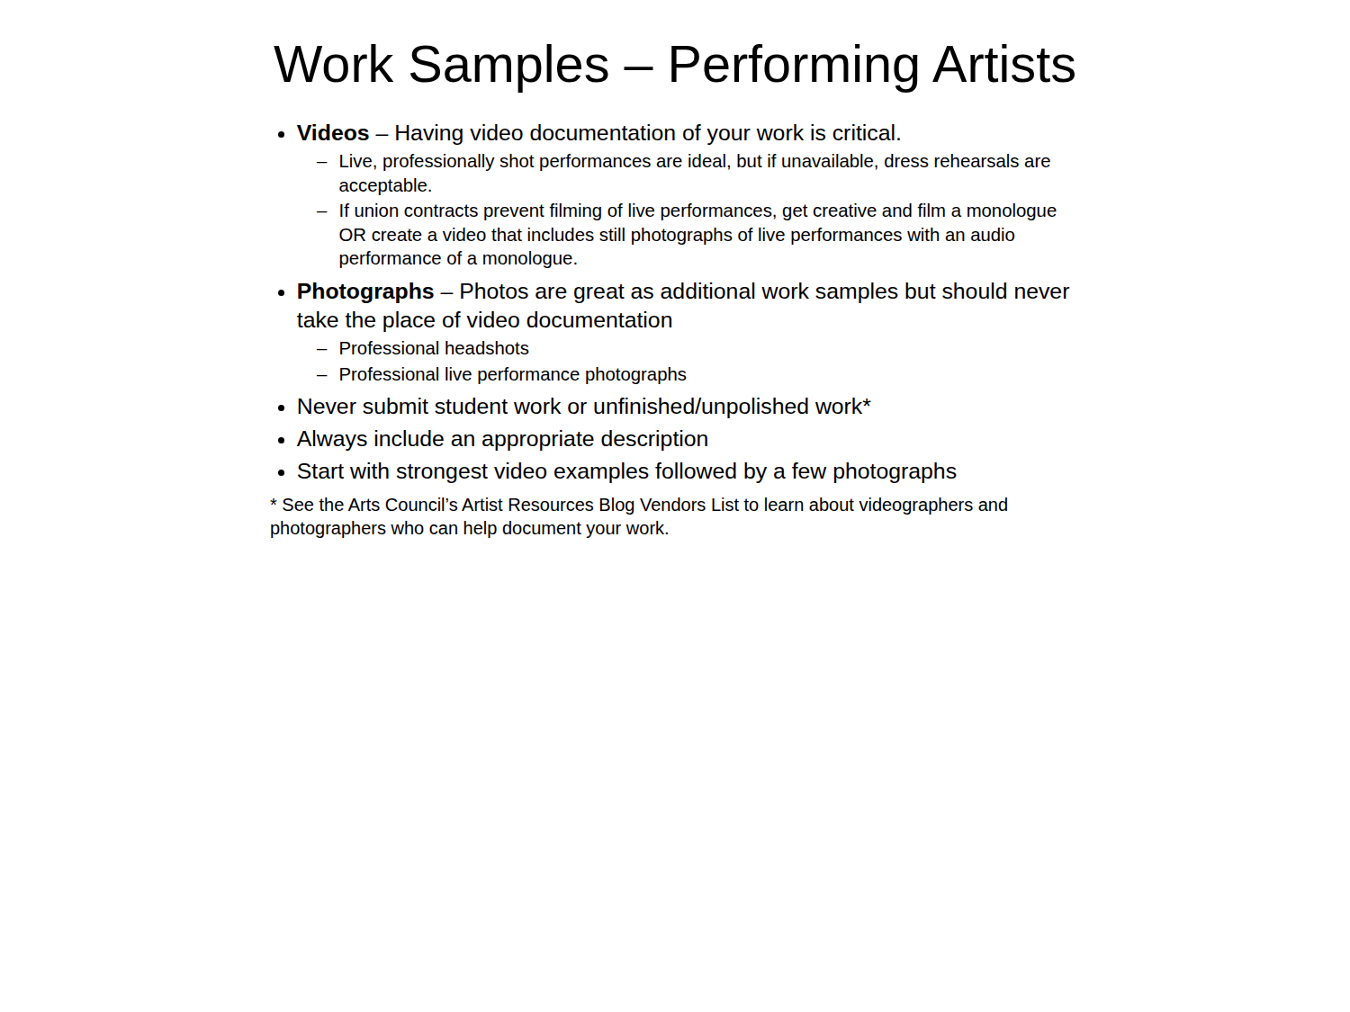Work Samples – Performing Artists
Videos – Having video documentation of your work is critical.
Live, professionally shot performances are ideal, but if unavailable, dress rehearsals are acceptable.
If union contracts prevent filming of live performances, get creative and film a monologue OR create a video that includes still photographs of live performances with an audio performance of a monologue.
Photographs – Photos are great as additional work samples but should never take the place of video documentation
Professional headshots
Professional live performance photographs
Never submit student work or unfinished/unpolished work*
Always include an appropriate description
Start with strongest video examples followed by a few photographs
* See the Arts Council’s Artist Resources Blog Vendors List to learn about videographers and photographers who can help document your work.